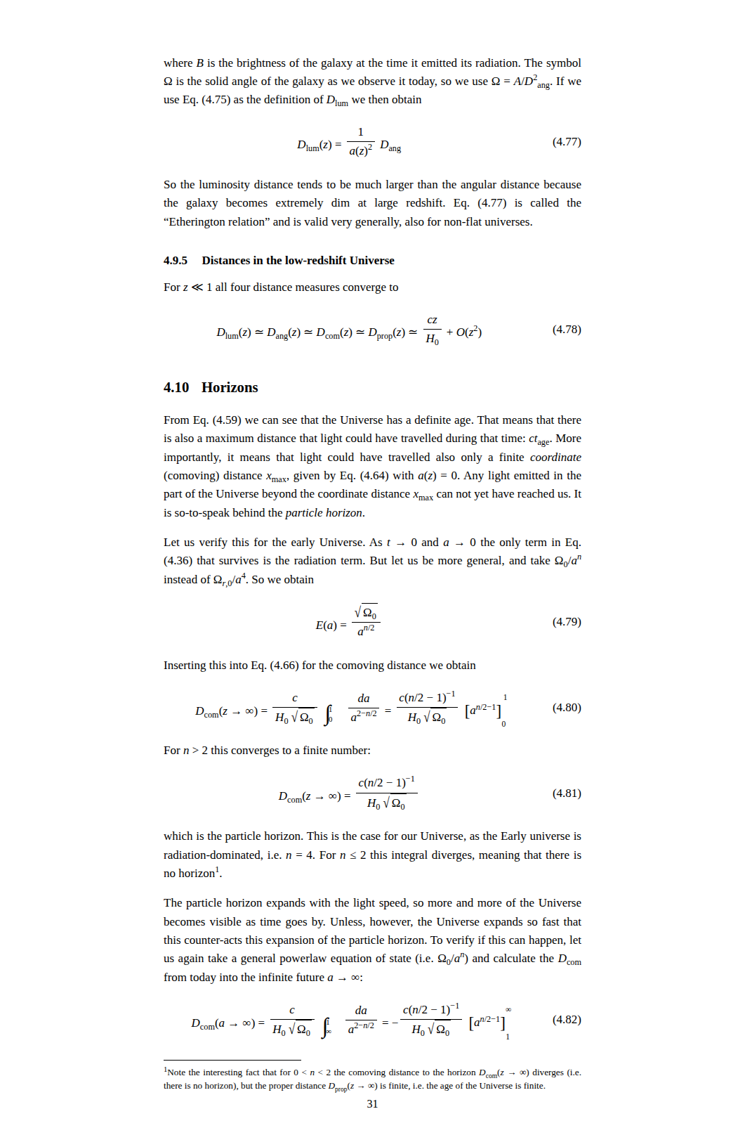where B is the brightness of the galaxy at the time it emitted its radiation. The symbol Ω is the solid angle of the galaxy as we observe it today, so we use Ω = A/D2ang. If we use Eq. (4.75) as the definition of Dlum we then obtain
Dlum(z) = 1 a(z)2 Dang
(4.77)
So the luminosity distance tends to be much larger than the angular distance because the galaxy becomes extremely dim at large redshift. Eq. (4.77) is called the “Etherington relation” and is valid very generally, also for non-flat universes.
4.9.5 Distances in the low-redshift Universe
For z ≪ 1 all four distance measures converge to
Dlum(z) ≃ Dang(z) ≃ Dcom(z) ≃ Dprop(z) ≃ cz H0 + O(z2)
(4.78)
4.10 Horizons
From Eq. (4.59) we can see that the Universe has a definite age. That means that there is also a maximum distance that light could have travelled during that time: ctage. More importantly, it means that light could have travelled also only a finite coordinate (comoving) distance xmax, given by Eq. (4.64) with a(z) = 0. Any light emitted in the part of the Universe beyond the coordinate distance xmax can not yet have reached us. It is so-to-speak behind the particle horizon.
Let us verify this for the early Universe. As t → 0 and a → 0 the only term in Eq. (4.36) that survives is the radiation term. But let us be more general, and take Ω0/an instead of Ωr,0/a4. So we obtain
E(a) = √Ω0 an/2
(4.79)
Inserting this into Eq. (4.66) for the comoving distance we obtain
Dcom(z → ∞) = cH0 √Ω0 ∫01 da a2−n/2 = c(n/2 − 1)−1 H0 √Ω0 [an/2−1] 10
(4.80)
For n > 2 this converges to a finite number:
Dcom(z → ∞) = c(n/2 − 1)−1 H0 √Ω0
(4.81)
which is the particle horizon. This is the case for our Universe, as the Early universe is radiation-dominated, i.e. n = 4. For n ≤ 2 this integral diverges, meaning that there is no horizon1.
The particle horizon expands with the light speed, so more and more of the Universe becomes visible as time goes by. Unless, however, the Universe expands so fast that this counter-acts this expansion of the particle horizon. To verify if this can happen, let us again take a general powerlaw equation of state (i.e. Ω0/an) and calculate the Dcom from today into the infinite future a → ∞:
Dcom(a → ∞) = cH0 √Ω0 ∫∞1 da a2−n/2 = −c(n/2 − 1)−1 H0 √Ω0 [an/2−1]∞1
(4.82)
1Note the interesting fact that for 0 < n < 2 the comoving distance to the horizon Dcom(z → ∞) diverges (i.e. there is no horizon), but the proper distance Dprop(z → ∞) is finite, i.e. the age of the Universe is finite.
31